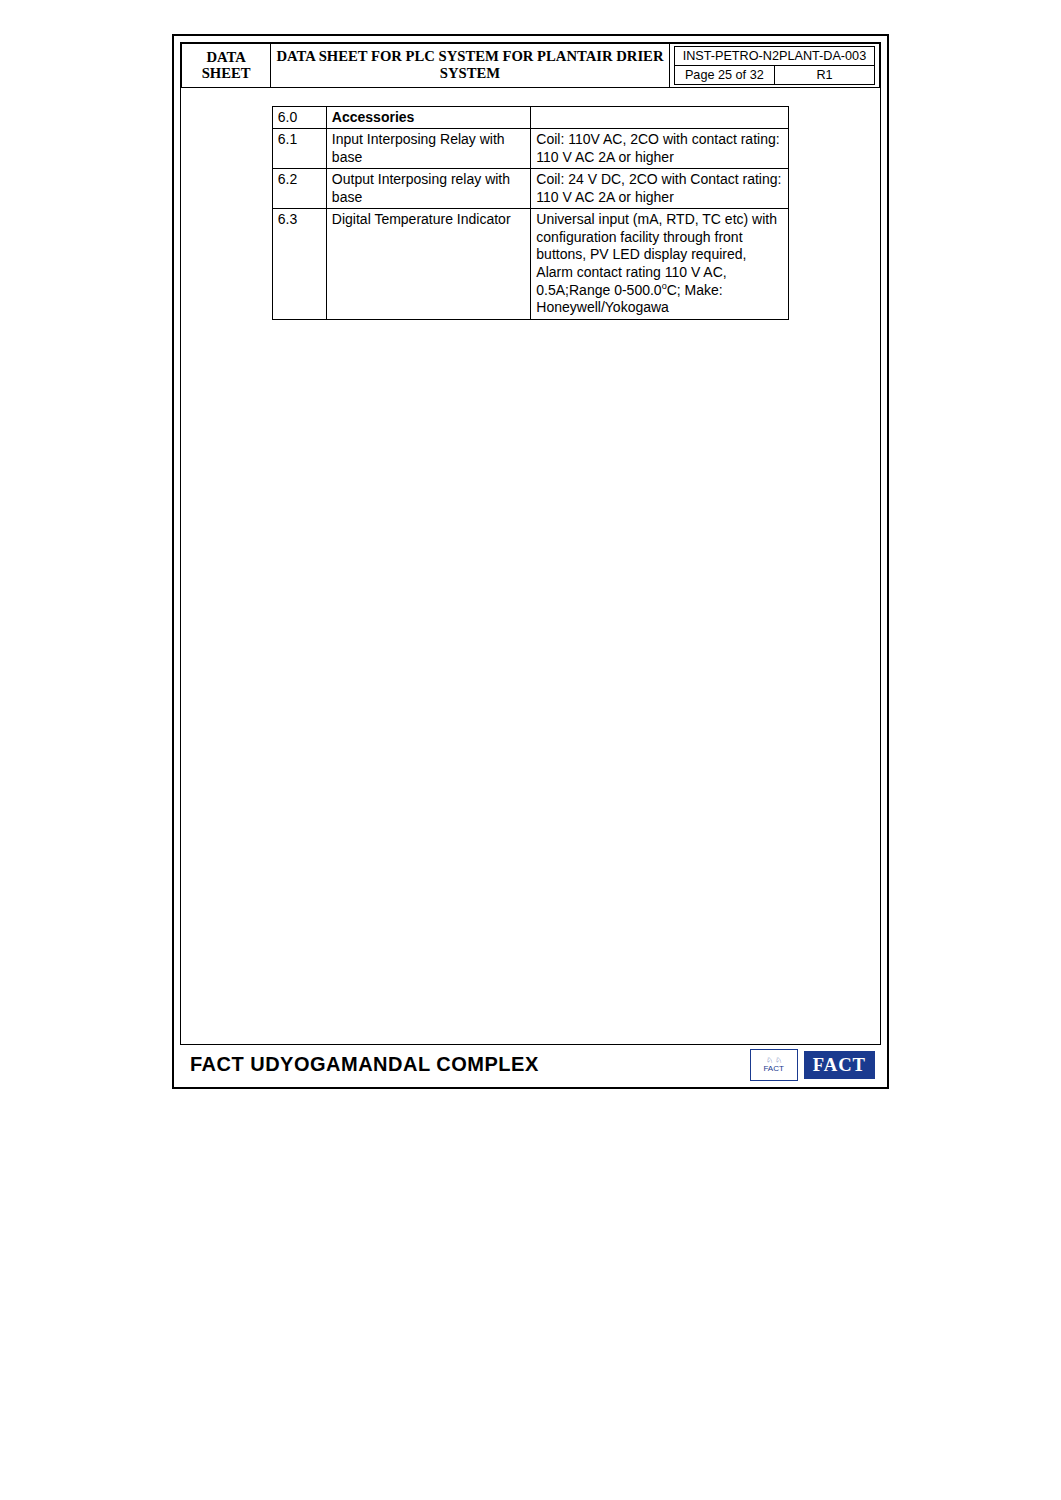| DATA SHEET | DATA SHEET FOR PLC SYSTEM FOR PLANTAIR DRIER SYSTEM | / INST-PETRO-N2PLANT-DA-003 / / Page 25 of 32 / R1 / |
| 6.0 | Accessories | |
| 6.1 | Input Interposing Relay with base | Coil: 110V AC, 2CO with contact rating: 110 V AC 2A or higher |
| 6.2 | Output Interposing relay with base | Coil: 24 V DC, 2CO with Contact rating: 110 V AC 2A or higher |
| 6.3 | Digital Temperature Indicator | Universal input (mA, RTD, TC etc) with configuration facility through front buttons, PV LED display required, Alarm contact rating 110 V AC, 0.5A;Range 0-500.0 o C; Make: Honeywell/Yokogawa |
FACT UDYOGAMANDAL COMPLEX
♘ ♘
FACT
FACT